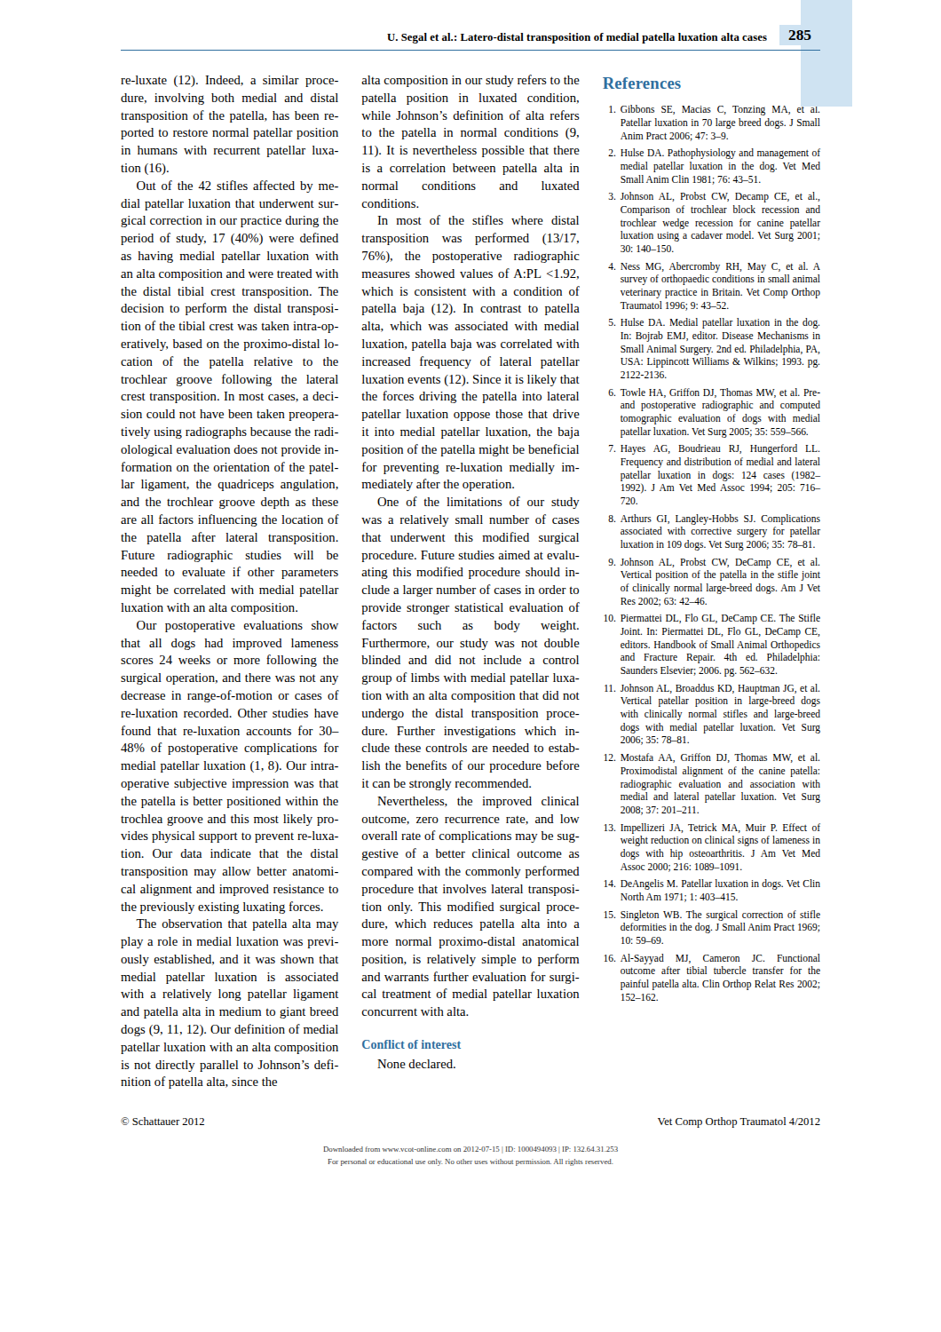U. Segal et al.: Latero-distal transposition of medial patella luxation alta cases
285
re-luxate (12). Indeed, a similar procedure, involving both medial and distal transposition of the patella, has been reported to restore normal patellar position in humans with recurrent patellar luxation (16).
Out of the 42 stifles affected by medial patellar luxation that underwent surgical correction in our practice during the period of study, 17 (40%) were defined as having medial patellar luxation with an alta composition and were treated with the distal tibial crest transposition. The decision to perform the distal transposition of the tibial crest was taken intra-operatively, based on the proximo-distal location of the patella relative to the trochlear groove following the lateral crest transposition. In most cases, a decision could not have been taken preoperatively using radiographs because the radiolological evaluation does not provide information on the orientation of the patellar ligament, the quadriceps angulation, and the trochlear groove depth as these are all factors influencing the location of the patella after lateral transposition. Future radiographic studies will be needed to evaluate if other parameters might be correlated with medial patellar luxation with an alta composition.
Our postoperative evaluations show that all dogs had improved lameness scores 24 weeks or more following the surgical operation, and there was not any decrease in range-of-motion or cases of re-luxation recorded. Other studies have found that re-luxation accounts for 30–48% of postoperative complications for medial patellar luxation (1, 8). Our intra-operative subjective impression was that the patella is better positioned within the trochlea groove and this most likely provides physical support to prevent re-luxation. Our data indicate that the distal transposition may allow better anatomical alignment and improved resistance to the previously existing luxating forces.
The observation that patella alta may play a role in medial luxation was previously established, and it was shown that medial patellar luxation is associated with a relatively long patellar ligament and patella alta in medium to giant breed dogs (9, 11, 12). Our definition of medial patellar luxation with an alta composition is not directly parallel to Johnson’s definition of patella alta, since the
alta composition in our study refers to the patella position in luxated condition, while Johnson’s definition of alta refers to the patella in normal conditions (9, 11). It is nevertheless possible that there is a correlation between patella alta in normal conditions and luxated conditions.
In most of the stifles where distal transposition was performed (13/17, 76%), the postoperative radiographic measures showed values of A:PL <1.92, which is consistent with a condition of patella baja (12). In contrast to patella alta, which was associated with medial luxation, patella baja was correlated with increased frequency of lateral patellar luxation events (12). Since it is likely that the forces driving the patella into lateral patellar luxation oppose those that drive it into medial patellar luxation, the baja position of the patella might be beneficial for preventing re-luxation medially immediately after the operation.
One of the limitations of our study was a relatively small number of cases that underwent this modified surgical procedure. Future studies aimed at evaluating this modified procedure should include a larger number of cases in order to provide stronger statistical evaluation of factors such as body weight. Furthermore, our study was not double blinded and did not include a control group of limbs with medial patellar luxation with an alta composition that did not undergo the distal transposition procedure. Further investigations which include these controls are needed to establish the benefits of our procedure before it can be strongly recommended.
Nevertheless, the improved clinical outcome, zero recurrence rate, and low overall rate of complications may be suggestive of a better clinical outcome as compared with the commonly performed procedure that involves lateral transposition only. This modified surgical procedure, which reduces patella alta into a more normal proximo-distal anatomical position, is relatively simple to perform and warrants further evaluation for surgical treatment of medial patellar luxation concurrent with alta.
Conflict of interest
None declared.
References
Gibbons SE, Macias C, Tonzing MA, et al. Patellar luxation in 70 large breed dogs. J Small Anim Pract 2006; 47: 3–9.
Hulse DA. Pathophysiology and management of medial patellar luxation in the dog. Vet Med Small Anim Clin 1981; 76: 43–51.
Johnson AL, Probst CW, Decamp CE, et al., Comparison of trochlear block recession and trochlear wedge recession for canine patellar luxation using a cadaver model. Vet Surg 2001; 30: 140–150.
Ness MG, Abercromby RH, May C, et al. A survey of orthopaedic conditions in small animal veterinary practice in Britain. Vet Comp Orthop Traumatol 1996; 9: 43–52.
Hulse DA. Medial patellar luxation in the dog. In: Bojrab EMJ, editor. Disease Mechanisms in Small Animal Surgery. 2nd ed. Philadelphia, PA, USA: Lippincott Williams & Wilkins; 1993. pg. 2122-2136.
Towle HA, Griffon DJ, Thomas MW, et al. Pre- and postoperative radiographic and computed tomographic evaluation of dogs with medial patellar luxation. Vet Surg 2005; 35: 559–566.
Hayes AG, Boudrieau RJ, Hungerford LL. Frequency and distribution of medial and lateral patellar luxation in dogs: 124 cases (1982–1992). J Am Vet Med Assoc 1994; 205: 716–720.
Arthurs GI, Langley-Hobbs SJ. Complications associated with corrective surgery for patellar luxation in 109 dogs. Vet Surg 2006; 35: 78–81.
Johnson AL, Probst CW, DeCamp CE, et al. Vertical position of the patella in the stifle joint of clinically normal large-breed dogs. Am J Vet Res 2002; 63: 42–46.
Piermattei DL, Flo GL, DeCamp CE. The Stifle Joint. In: Piermattei DL, Flo GL, DeCamp CE, editors. Handbook of Small Animal Orthopedics and Fracture Repair. 4th ed. Philadelphia: Saunders Elsevier; 2006. pg. 562–632.
Johnson AL, Broaddus KD, Hauptman JG, et al. Vertical patellar position in large-breed dogs with clinically normal stifles and large-breed dogs with medial patellar luxation. Vet Surg 2006; 35: 78–81.
Mostafa AA, Griffon DJ, Thomas MW, et al. Proximodistal alignment of the canine patella: radiographic evaluation and association with medial and lateral patellar luxation. Vet Surg 2008; 37: 201–211.
Impellizeri JA, Tetrick MA, Muir P. Effect of weight reduction on clinical signs of lameness in dogs with hip osteoarthritis. J Am Vet Med Assoc 2000; 216: 1089–1091.
DeAngelis M. Patellar luxation in dogs. Vet Clin North Am 1971; 1: 403–415.
Singleton WB. The surgical correction of stifle deformities in the dog. J Small Anim Pract 1969; 10: 59–69.
Al-Sayyad MJ, Cameron JC. Functional outcome after tibial tubercle transfer for the painful patella alta. Clin Orthop Relat Res 2002; 152–162.
© Schattauer 2012
Vet Comp Orthop Traumatol 4/2012
Downloaded from www.vcot-online.com on 2012-07-15 | ID: 1000494093 | IP: 132.64.31.253 For personal or educational use only. No other uses without permission. All rights reserved.